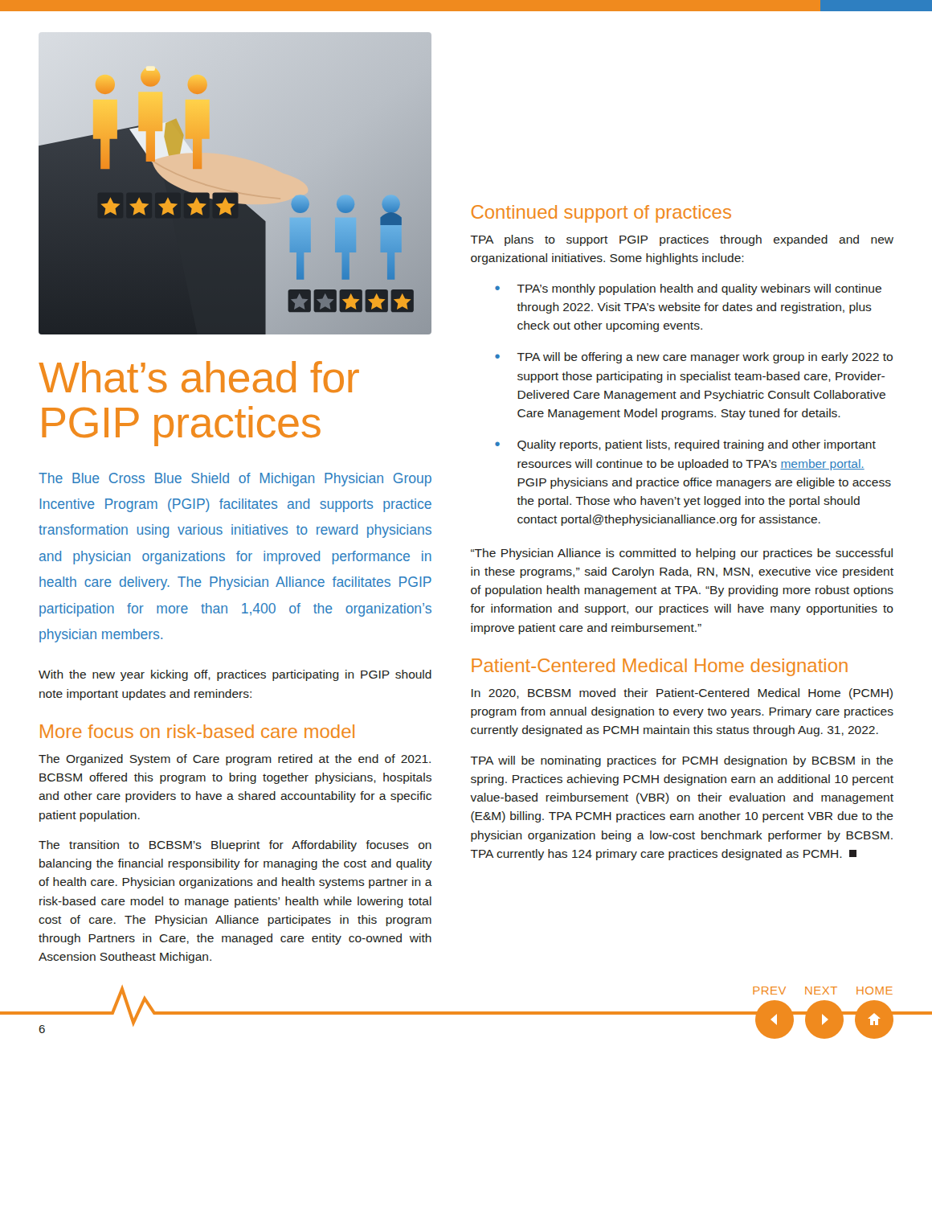What’s ahead for PGIP practices
The Blue Cross Blue Shield of Michigan Physician Group Incentive Program (PGIP) facilitates and supports practice transformation using various initiatives to reward physicians and physician organizations for improved performance in health care delivery. The Physician Alliance facilitates PGIP participation for more than 1,400 of the organization’s physician members.
With the new year kicking off, practices participating in PGIP should note important updates and reminders:
More focus on risk-based care model
The Organized System of Care program retired at the end of 2021. BCBSM offered this program to bring together physicians, hospitals and other care providers to have a shared accountability for a specific patient population.
The transition to BCBSM’s Blueprint for Affordability focuses on balancing the financial responsibility for managing the cost and quality of health care. Physician organizations and health systems partner in a risk-based care model to manage patients’ health while lowering total cost of care. The Physician Alliance participates in this program through Partners in Care, the managed care entity co-owned with Ascension Southeast Michigan.
Continued support of practices
TPA plans to support PGIP practices through expanded and new organizational initiatives. Some highlights include:
TPA’s monthly population health and quality webinars will continue through 2022. Visit TPA’s website for dates and registration, plus check out other upcoming events.
TPA will be offering a new care manager work group in early 2022 to support those participating in specialist team-based care, Provider-Delivered Care Management and Psychiatric Consult Collaborative Care Management Model programs. Stay tuned for details.
Quality reports, patient lists, required training and other important resources will continue to be uploaded to TPA’s member portal. PGIP physicians and practice office managers are eligible to access the portal. Those who haven’t yet logged into the portal should contact portal@thephysicianalliance.org for assistance.
“The Physician Alliance is committed to helping our practices be successful in these programs,” said Carolyn Rada, RN, MSN, executive vice president of population health management at TPA. “By providing more robust options for information and support, our practices will have many opportunities to improve patient care and reimbursement.”
Patient-Centered Medical Home designation
In 2020, BCBSM moved their Patient-Centered Medical Home (PCMH) program from annual designation to every two years. Primary care practices currently designated as PCMH maintain this status through Aug. 31, 2022.
TPA will be nominating practices for PCMH designation by BCBSM in the spring. Practices achieving PCMH designation earn an additional 10 percent value-based reimbursement (VBR) on their evaluation and management (E&M) billing. TPA PCMH practices earn another 10 percent VBR due to the physician organization being a low-cost benchmark performer by BCBSM. TPA currently has 124 primary care practices designated as PCMH.
6
PREV NEXT HOME